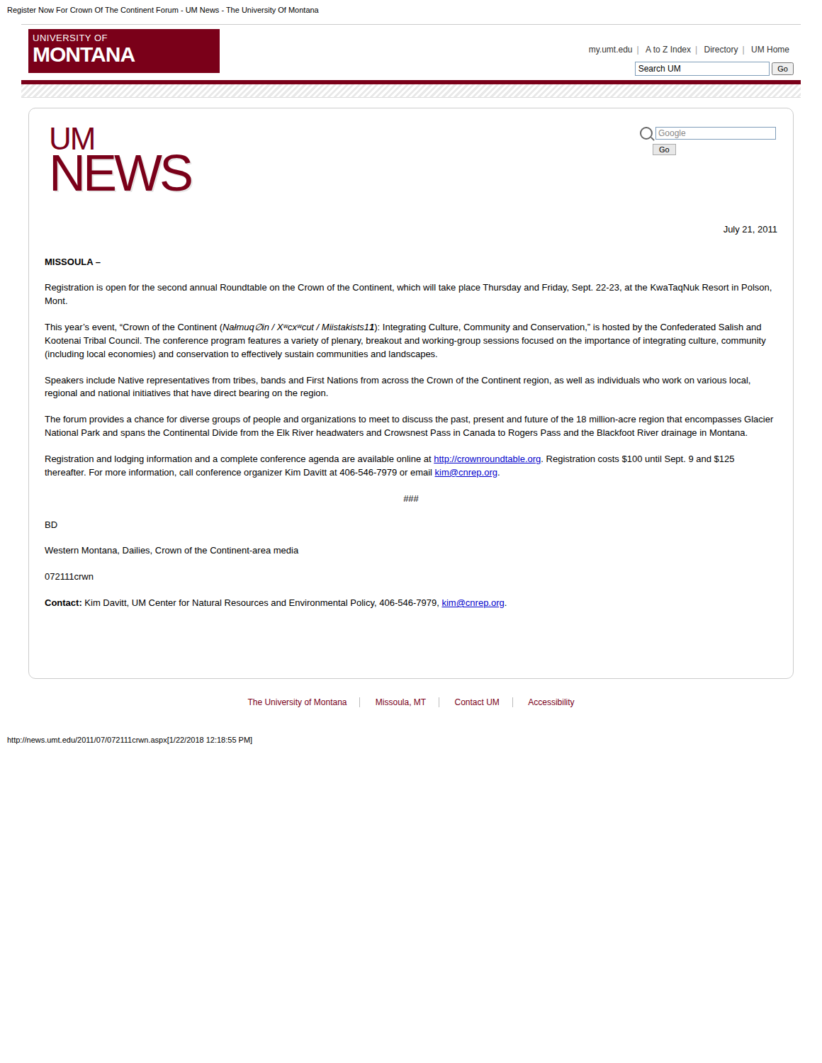Register Now For Crown Of The Continent Forum - UM News - The University Of Montana
UNIVERSITY OF MONTANA
my.umt.edu| A to Z Index| Directory| UM Home
UM NEWS
Google
July 21, 2011
MISSOULA –
Registration is open for the second annual Roundtable on the Crown of the Continent, which will take place Thursday and Friday, Sept. 22-23, at the KwaTaqNuk Resort in Polson, Mont.
This year’s event, “Crown of the Continent (Nałmuq∅in / Xʷcxʷcut / Miistakists11): Integrating Culture, Community and Conservation,” is hosted by the Confederated Salish and Kootenai Tribal Council. The conference program features a variety of plenary, breakout and working-group sessions focused on the importance of integrating culture, community (including local economies) and conservation to effectively sustain communities and landscapes.
Speakers include Native representatives from tribes, bands and First Nations from across the Crown of the Continent region, as well as individuals who work on various local, regional and national initiatives that have direct bearing on the region.
The forum provides a chance for diverse groups of people and organizations to meet to discuss the past, present and future of the 18 million-acre region that encompasses Glacier National Park and spans the Continental Divide from the Elk River headwaters and Crowsnest Pass in Canada to Rogers Pass and the Blackfoot River drainage in Montana.
Registration and lodging information and a complete conference agenda are available online at http://crownroundtable.org. Registration costs $100 until Sept. 9 and $125 thereafter. For more information, call conference organizer Kim Davitt at 406-546-7979 or email kim@cnrep.org.
###
BD
Western Montana, Dailies, Crown of the Continent-area media
072111crwn
Contact: Kim Davitt, UM Center for Natural Resources and Environmental Policy, 406-546-7979, kim@cnrep.org.
The University of Montana Missoula, MT Contact UM Accessibility
http://news.umt.edu/2011/07/072111crwn.aspx[1/22/2018 12:18:55 PM]